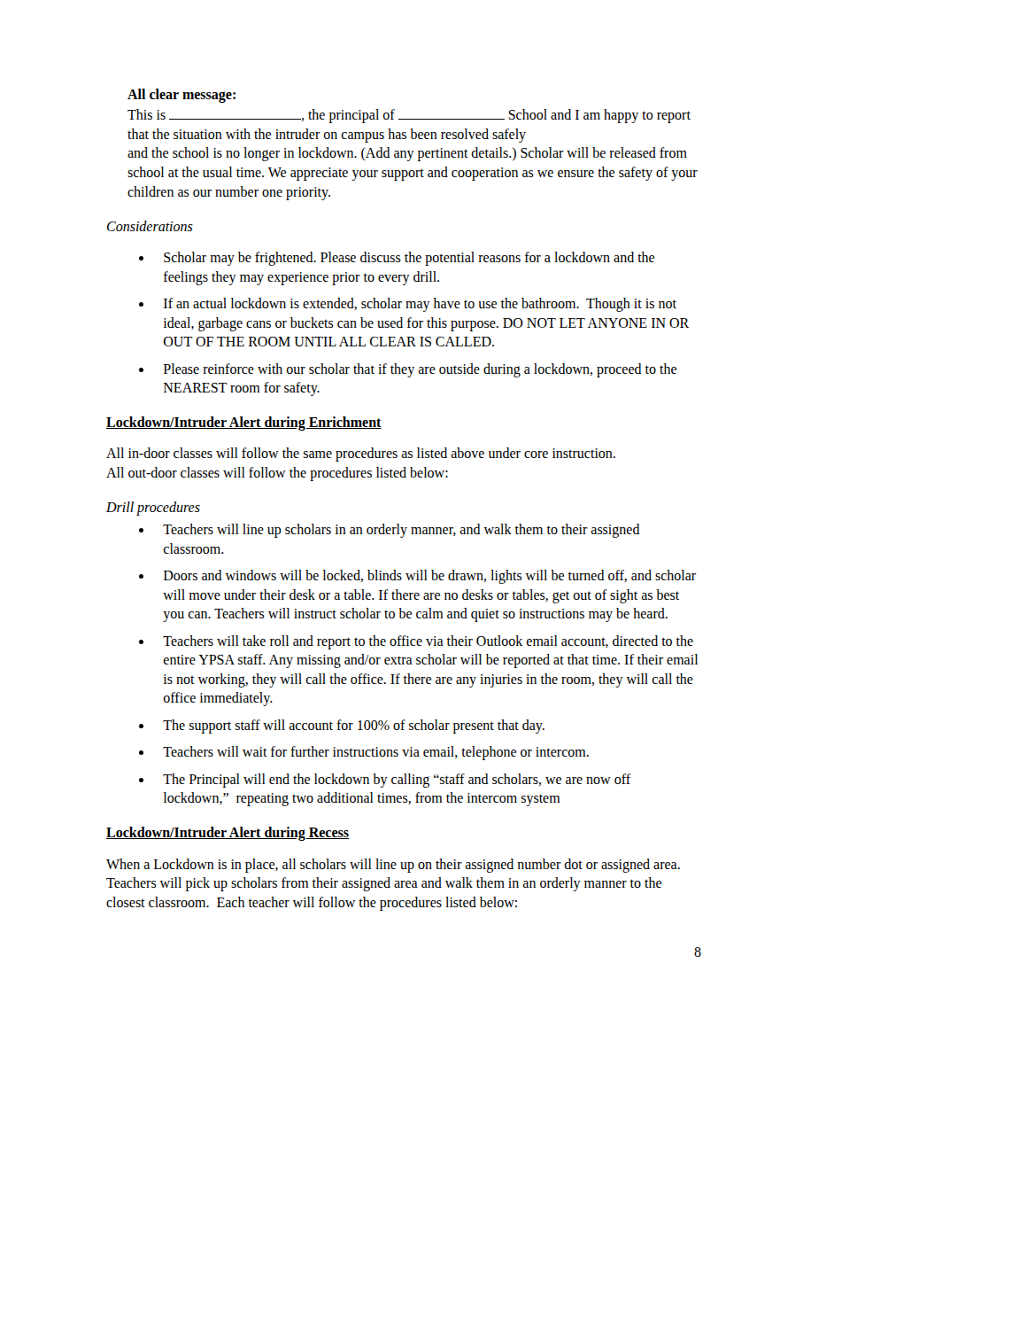All clear message:
This is , the principal of School and I am happy to report that the situation with the intruder on campus has been resolved safely
and the school is no longer in lockdown. (Add any pertinent details.) Scholar will be released from school at the usual time. We appreciate your support and cooperation as we ensure the safety of your children as our number one priority.
Considerations
Scholar may be frightened. Please discuss the potential reasons for a lockdown and the feelings they may experience prior to every drill.
If an actual lockdown is extended, scholar may have to use the bathroom. Though it is not ideal, garbage cans or buckets can be used for this purpose. DO NOT LET ANYONE IN OR OUT OF THE ROOM UNTIL ALL CLEAR IS CALLED.
Please reinforce with our scholar that if they are outside during a lockdown, proceed to the NEAREST room for safety.
Lockdown/Intruder Alert during Enrichment
All in-door classes will follow the same procedures as listed above under core instruction.
All out-door classes will follow the procedures listed below:
Drill procedures
Teachers will line up scholars in an orderly manner, and walk them to their assigned classroom.
Doors and windows will be locked, blinds will be drawn, lights will be turned off, and scholar will move under their desk or a table. If there are no desks or tables, get out of sight as best you can. Teachers will instruct scholar to be calm and quiet so instructions may be heard.
Teachers will take roll and report to the office via their Outlook email account, directed to the entire YPSA staff. Any missing and/or extra scholar will be reported at that time. If their email is not working, they will call the office. If there are any injuries in the room, they will call the office immediately.
The support staff will account for 100% of scholar present that day.
Teachers will wait for further instructions via email, telephone or intercom.
The Principal will end the lockdown by calling “staff and scholars, we are now off lockdown,” repeating two additional times, from the intercom system
Lockdown/Intruder Alert during Recess
When a Lockdown is in place, all scholars will line up on their assigned number dot or assigned area. Teachers will pick up scholars from their assigned area and walk them in an orderly manner to the closest classroom. Each teacher will follow the procedures listed below:
8